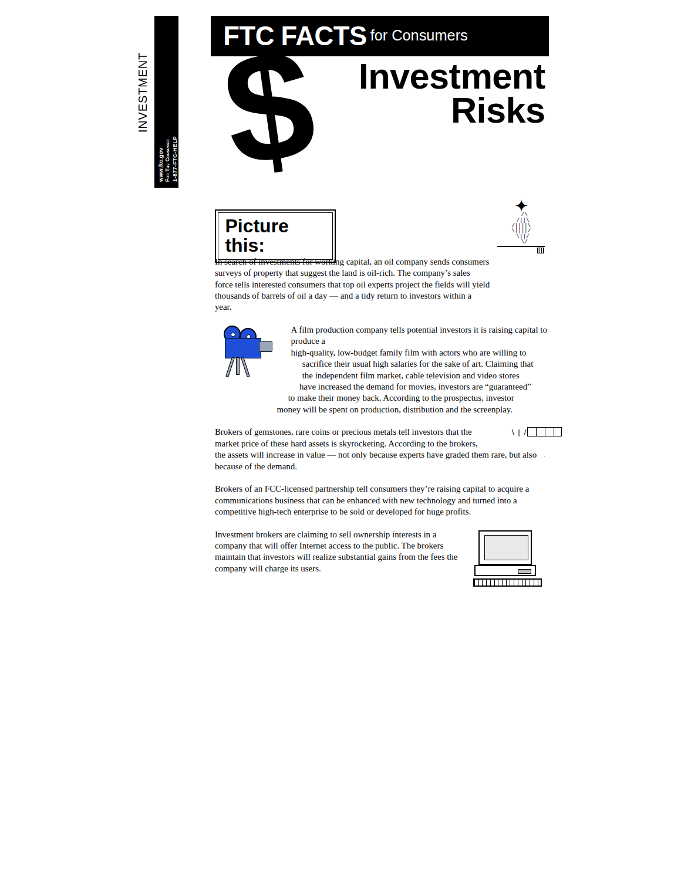www.ftc.gov
For The Consumer
1-877-FTC-HELP
Federal Trade Commission
INVESTMENT
FTC FACTS for Consumers
$
Investment Risks
✦
/\ /||\ /||||\ \||||/ \||/ \/
Picture this:
In search of investments for working capital, an oil company sends consumers surveys of property that suggest the land is oil-rich. The company’s sales force tells interested consumers that top oil experts project the fields will yield thousands of barrels of oil a day — and a tidy return to investors within a year.
A film production company tells potential investors it is raising capital to produce a high-quality, low-budget family film with actors who are willing to sacrifice their usual high salaries for the sake of art. Claiming that the independent film market, cable television and video stores have increased the demand for movies, investors are “guaranteed” to make their money back. According to the prospectus, investor money will be spent on production, distribution and the screenplay.
\ | / Brokers of gemstones, rare coins or precious metals tell investors that the market price of these hard assets is skyrocketing. According to the brokers, the assets will increase in value — not only because experts have graded them rare, but also because of the demand.
Brokers of an FCC-licensed partnership tell consumers they’re raising capital to acquire a communications business that can be enhanced with new technology and turned into a competitive high-tech enterprise to be sold or developed for huge profits.
Investment brokers are claiming to sell ownership interests in a company that will offer Internet access to the public. The brokers maintain that investors will realize substantial gains from the fees the company will charge its users.